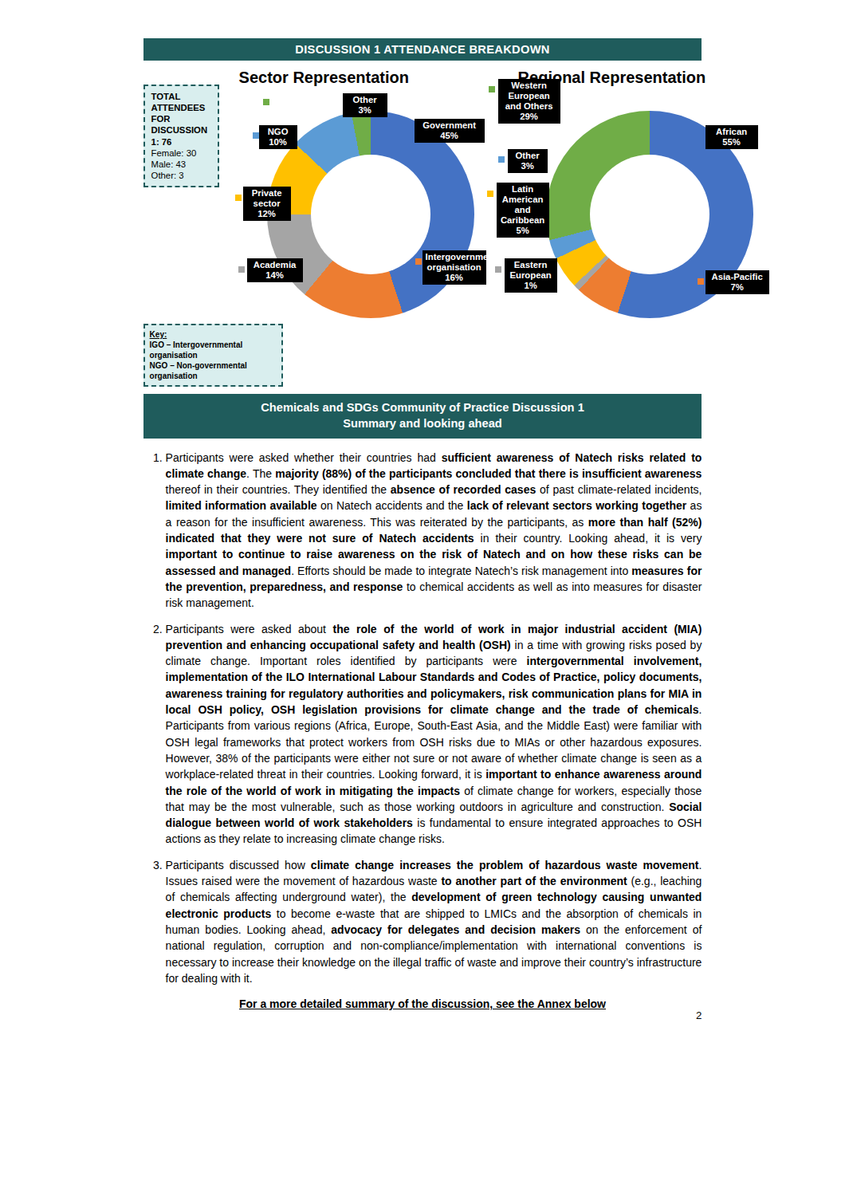DISCUSSION 1 ATTENDANCE BREAKDOWN
TOTAL ATTENDEES FOR DISCUSSION 1: 76
Female: 30
Male: 43
Other: 3
Key:
IGO – Intergovernmental organisation
NGO – Non-governmental organisation
Sector Representation
Other
3%
NGO
10%
Private sector
12%
Academia
14%
Government
45%
Intergovernmental organisation
16%
Regional Representation
Western European and Others
29%
Other
3%
Latin American and Caribbean
5%
Eastern European
1%
African
55%
Asia-Pacific
7%
Chemicals and SDGs Community of Practice Discussion 1
Summary and looking ahead
Participants were asked whether their countries had sufficient awareness of Natech risks related to climate change. The majority (88%) of the participants concluded that there is insufficient awareness thereof in their countries. They identified the absence of recorded cases of past climate-related incidents, limited information available on Natech accidents and the lack of relevant sectors working together as a reason for the insufficient awareness. This was reiterated by the participants, as more than half (52%) indicated that they were not sure of Natech accidents in their country. Looking ahead, it is very important to continue to raise awareness on the risk of Natech and on how these risks can be assessed and managed. Efforts should be made to integrate Natech’s risk management into measures for the prevention, preparedness, and response to chemical accidents as well as into measures for disaster risk management.
Participants were asked about the role of the world of work in major industrial accident (MIA) prevention and enhancing occupational safety and health (OSH) in a time with growing risks posed by climate change. Important roles identified by participants were intergovernmental involvement, implementation of the ILO International Labour Standards and Codes of Practice, policy documents, awareness training for regulatory authorities and policymakers, risk communication plans for MIA in local OSH policy, OSH legislation provisions for climate change and the trade of chemicals. Participants from various regions (Africa, Europe, South-East Asia, and the Middle East) were familiar with OSH legal frameworks that protect workers from OSH risks due to MIAs or other hazardous exposures. However, 38% of the participants were either not sure or not aware of whether climate change is seen as a workplace-related threat in their countries. Looking forward, it is important to enhance awareness around the role of the world of work in mitigating the impacts of climate change for workers, especially those that may be the most vulnerable, such as those working outdoors in agriculture and construction. Social dialogue between world of work stakeholders is fundamental to ensure integrated approaches to OSH actions as they relate to increasing climate change risks.
Participants discussed how climate change increases the problem of hazardous waste movement. Issues raised were the movement of hazardous waste to another part of the environment (e.g., leaching of chemicals affecting underground water), the development of green technology causing unwanted electronic products to become e-waste that are shipped to LMICs and the absorption of chemicals in human bodies. Looking ahead, advocacy for delegates and decision makers on the enforcement of national regulation, corruption and non-compliance/implementation with international conventions is necessary to increase their knowledge on the illegal traffic of waste and improve their country’s infrastructure for dealing with it.
For a more detailed summary of the discussion, see the Annex below
2